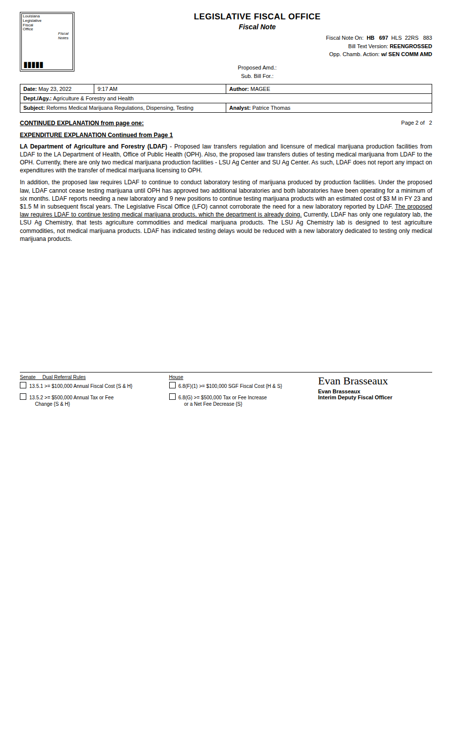Louisiana
Legislative
Fiscal
Office
Fiscal
Notes
▮▮▮▮▮
LEGISLATIVE FISCAL OFFICE
Fiscal Note
Fiscal Note On: HB 697 HLS 22RS 883
Bill Text Version: REENGROSSED
Opp. Chamb. Action: w/ SEN COMM AMD
Proposed Amd.:
Sub. Bill For.:
| Date: May 23, 2022 | 9:17 AM | Author: MAGEE |
| Dept./Agy.: Agriculture & Forestry and Health |
| Subject: Reforms Medical Marijuana Regulations, Dispensing, Testing | Analyst: Patrice Thomas |
CONTINUED EXPLANATION from page one: Page 2 of 2
EXPENDITURE EXPLANATION Continued from Page 1
LA Department of Agriculture and Forestry (LDAF) - Proposed law transfers regulation and licensure of medical marijuana production facilities from LDAF to the LA Department of Health, Office of Public Health (OPH). Also, the proposed law transfers duties of testing medical marijuana from LDAF to the OPH. Currently, there are only two medical marijuana production facilities - LSU Ag Center and SU Ag Center. As such, LDAF does not report any impact on expenditures with the transfer of medical marijuana licensing to OPH.
In addition, the proposed law requires LDAF to continue to conduct laboratory testing of marijuana produced by production facilities. Under the proposed law, LDAF cannot cease testing marijuana until OPH has approved two additional laboratories and both laboratories have been operating for a minimum of six months. LDAF reports needing a new laboratory and 9 new positions to continue testing marijuana products with an estimated cost of $3 M in FY 23 and $1.5 M in subsequent fiscal years. The Legislative Fiscal Office (LFO) cannot corroborate the need for a new laboratory reported by LDAF. The proposed law requires LDAF to continue testing medical marijuana products, which the department is already doing. Currently, LDAF has only one regulatory lab, the LSU Ag Chemistry, that tests agriculture commodities and medical marijuana products. The LSU Ag Chemistry lab is designed to test agriculture commodities, not medical marijuana products. LDAF has indicated testing delays would be reduced with a new laboratory dedicated to testing only medical marijuana products.
Senate Dual Referral Rules
13.5.1 >= $100,000 Annual Fiscal Cost {S & H}
13.5.2 >= $500,000 Annual Tax or Fee
Change {S & H}
House
6.8(F)(1) >= $100,000 SGF Fiscal Cost {H & S}
6.8(G) >= $500,000 Tax or Fee Increase
or a Net Fee Decrease {S}
Evan Brasseaux
Evan Brasseaux
Interim Deputy Fiscal Officer